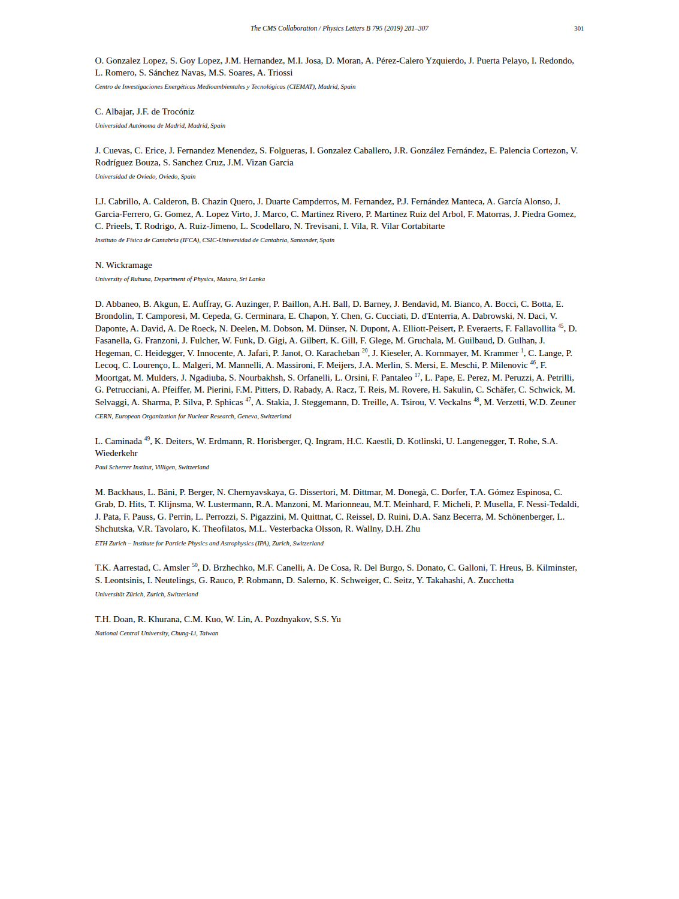The CMS Collaboration / Physics Letters B 795 (2019) 281–307 301
O. Gonzalez Lopez, S. Goy Lopez, J.M. Hernandez, M.I. Josa, D. Moran, A. Pérez-Calero Yzquierdo, J. Puerta Pelayo, I. Redondo, L. Romero, S. Sánchez Navas, M.S. Soares, A. Triossi
Centro de Investigaciones Energéticas Medioambientales y Tecnológicas (CIEMAT), Madrid, Spain
C. Albajar, J.F. de Trocóniz
Universidad Autónoma de Madrid, Madrid, Spain
J. Cuevas, C. Erice, J. Fernandez Menendez, S. Folgueras, I. Gonzalez Caballero, J.R. González Fernández, E. Palencia Cortezon, V. Rodríguez Bouza, S. Sanchez Cruz, J.M. Vizan Garcia
Universidad de Oviedo, Oviedo, Spain
I.J. Cabrillo, A. Calderon, B. Chazin Quero, J. Duarte Campderros, M. Fernandez, P.J. Fernández Manteca, A. García Alonso, J. Garcia-Ferrero, G. Gomez, A. Lopez Virto, J. Marco, C. Martinez Rivero, P. Martinez Ruiz del Arbol, F. Matorras, J. Piedra Gomez, C. Prieels, T. Rodrigo, A. Ruiz-Jimeno, L. Scodellaro, N. Trevisani, I. Vila, R. Vilar Cortabitarte
Instituto de Física de Cantabria (IFCA), CSIC-Universidad de Cantabria, Santander, Spain
N. Wickramage
University of Ruhuna, Department of Physics, Matara, Sri Lanka
D. Abbaneo, B. Akgun, E. Auffray, G. Auzinger, P. Baillon, A.H. Ball, D. Barney, J. Bendavid, M. Bianco, A. Bocci, C. Botta, E. Brondolin, T. Camporesi, M. Cepeda, G. Cerminara, E. Chapon, Y. Chen, G. Cucciati, D. d'Enterria, A. Dabrowski, N. Daci, V. Daponte, A. David, A. De Roeck, N. Deelen, M. Dobson, M. Dünser, N. Dupont, A. Elliott-Peisert, P. Everaerts, F. Fallavollita 45, D. Fasanella, G. Franzoni, J. Fulcher, W. Funk, D. Gigi, A. Gilbert, K. Gill, F. Glege, M. Gruchala, M. Guilbaud, D. Gulhan, J. Hegeman, C. Heidegger, V. Innocente, A. Jafari, P. Janot, O. Karacheban 20, J. Kieseler, A. Kornmayer, M. Krammer 1, C. Lange, P. Lecoq, C. Lourenço, L. Malgeri, M. Mannelli, A. Massironi, F. Meijers, J.A. Merlin, S. Mersi, E. Meschi, P. Milenovic 46, F. Moortgat, M. Mulders, J. Ngadiuba, S. Nourbakhsh, S. Orfanelli, L. Orsini, F. Pantaleo 17, L. Pape, E. Perez, M. Peruzzi, A. Petrilli, G. Petrucciani, A. Pfeiffer, M. Pierini, F.M. Pitters, D. Rabady, A. Racz, T. Reis, M. Rovere, H. Sakulin, C. Schäfer, C. Schwick, M. Selvaggi, A. Sharma, P. Silva, P. Sphicas 47, A. Stakia, J. Steggemann, D. Treille, A. Tsirou, V. Veckalns 48, M. Verzetti, W.D. Zeuner
CERN, European Organization for Nuclear Research, Geneva, Switzerland
L. Caminada 49, K. Deiters, W. Erdmann, R. Horisberger, Q. Ingram, H.C. Kaestli, D. Kotlinski, U. Langenegger, T. Rohe, S.A. Wiederkehr
Paul Scherrer Institut, Villigen, Switzerland
M. Backhaus, L. Bäni, P. Berger, N. Chernyavskaya, G. Dissertori, M. Dittmar, M. Donegà, C. Dorfer, T.A. Gómez Espinosa, C. Grab, D. Hits, T. Klijnsma, W. Lustermann, R.A. Manzoni, M. Marionneau, M.T. Meinhard, F. Micheli, P. Musella, F. Nessi-Tedaldi, J. Pata, F. Pauss, G. Perrin, L. Perrozzi, S. Pigazzini, M. Quittnat, C. Reissel, D. Ruini, D.A. Sanz Becerra, M. Schönenberger, L. Shchutska, V.R. Tavolaro, K. Theofilatos, M.L. Vesterbacka Olsson, R. Wallny, D.H. Zhu
ETH Zurich – Institute for Particle Physics and Astrophysics (IPA), Zurich, Switzerland
T.K. Aarrestad, C. Amsler 50, D. Brzhechko, M.F. Canelli, A. De Cosa, R. Del Burgo, S. Donato, C. Galloni, T. Hreus, B. Kilminster, S. Leontsinis, I. Neutelings, G. Rauco, P. Robmann, D. Salerno, K. Schweiger, C. Seitz, Y. Takahashi, A. Zucchetta
Universität Zürich, Zurich, Switzerland
T.H. Doan, R. Khurana, C.M. Kuo, W. Lin, A. Pozdnyakov, S.S. Yu
National Central University, Chung-Li, Taiwan